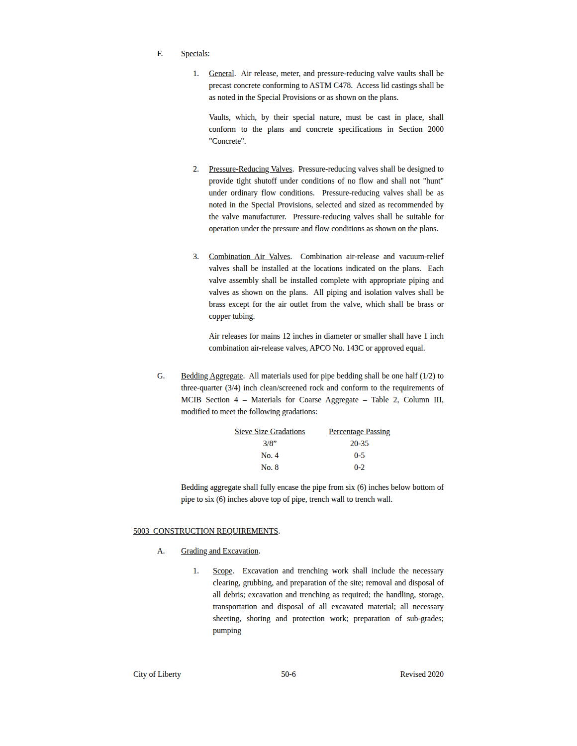F.
Specials:
1.
General. Air release, meter, and pressure-reducing valve vaults shall be precast concrete conforming to ASTM C478. Access lid castings shall be as noted in the Special Provisions or as shown on the plans.
Vaults, which, by their special nature, must be cast in place, shall conform to the plans and concrete specifications in Section 2000 "Concrete".
2.
Pressure-Reducing Valves. Pressure-reducing valves shall be designed to provide tight shutoff under conditions of no flow and shall not "hunt" under ordinary flow conditions. Pressure-reducing valves shall be as noted in the Special Provisions, selected and sized as recommended by the valve manufacturer. Pressure-reducing valves shall be suitable for operation under the pressure and flow conditions as shown on the plans.
3.
Combination Air Valves. Combination air-release and vacuum-relief valves shall be installed at the locations indicated on the plans. Each valve assembly shall be installed complete with appropriate piping and valves as shown on the plans. All piping and isolation valves shall be brass except for the air outlet from the valve, which shall be brass or copper tubing.
Air releases for mains 12 inches in diameter or smaller shall have 1 inch combination air-release valves, APCO No. 143C or approved equal.
G.
Bedding Aggregate. All materials used for pipe bedding shall be one half (1/2) to three-quarter (3/4) inch clean/screened rock and conform to the requirements of MCIB Section 4 – Materials for Coarse Aggregate – Table 2, Column III, modified to meet the following gradations:
| Sieve Size Gradations | Percentage Passing |
| --- | --- |
| 3/8” | 20-35 |
| No. 4 | 0-5 |
| No. 8 | 0-2 |
Bedding aggregate shall fully encase the pipe from six (6) inches below bottom of pipe to six (6) inches above top of pipe, trench wall to trench wall.
5003 CONSTRUCTION REQUIREMENTS.
A.
Grading and Excavation.
1.
Scope. Excavation and trenching work shall include the necessary clearing, grubbing, and preparation of the site; removal and disposal of all debris; excavation and trenching as required; the handling, storage, transportation and disposal of all excavated material; all necessary sheeting, shoring and protection work; preparation of sub-grades; pumping
City of Liberty 50-6 Revised 2020